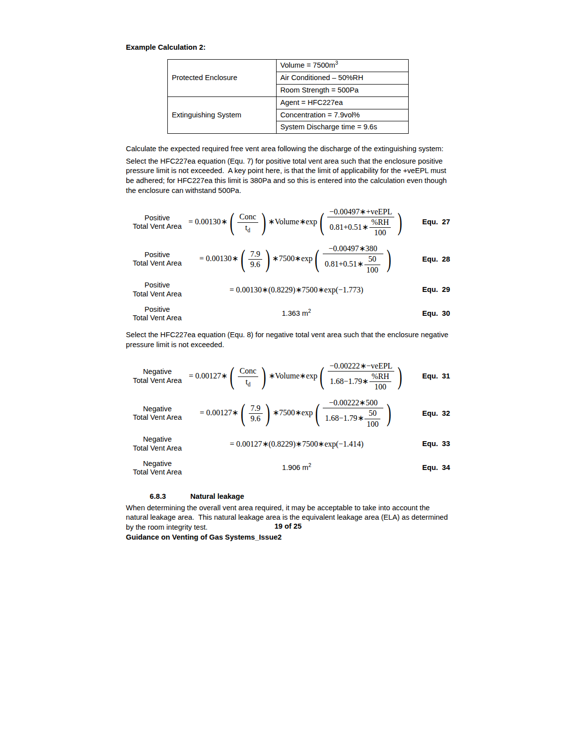Example Calculation 2:
| Protected Enclosure | Volume = 7500m 3 |
| Air Conditioned – 50%RH |
| Room Strength = 500Pa |
| Extinguishing System | Agent = HFC227ea |
| Concentration = 7.9vol% |
| System Discharge time = 9.6s |
Calculate the expected required free vent area following the discharge of the extinguishing system:
Select the HFC227ea equation (Equ. 7) for positive total vent area such that the enclosure positive pressure limit is not exceeded. A key point here, is that the limit of applicability for the +veEPL must be adhered; for HFC227ea this limit is 380Pa and so this is entered into the calculation even though the enclosure can withstand 500Pa.
| Positive Total Vent Area | = 0.00130∗ ( Conc t d ) ∗Volume∗exp ( −0.00497∗+veEPL 0.81+0.51∗ %RH 100 ) | Equ. 27 |
| Positive Total Vent Area | = 0.00130∗ ( 7.9 9.6 ) ∗7500∗exp ( −0.00497∗380 0.81+0.51∗ 50 100 ) | Equ. 28 |
| Positive Total Vent Area | = 0.00130∗(0.8229)∗7500∗exp(−1.773) | Equ. 29 |
| Positive Total Vent Area | 1.363 m 2 | Equ. 30 |
Select the HFC227ea equation (Equ. 8) for negative total vent area such that the enclosure negative pressure limit is not exceeded.
| Negative Total Vent Area | = 0.00127∗ ( Conc t d ) ∗Volume∗exp ( −0.00222∗−veEPL 1.68−1.79∗ %RH 100 ) | Equ. 31 |
| Negative Total Vent Area | = 0.00127∗ ( 7.9 9.6 ) ∗7500∗exp ( −0.00222∗500 1.68−1.79∗ 50 100 ) | Equ. 32 |
| Negative Total Vent Area | = 0.00127∗(0.8229)∗7500∗exp(−1.414) | Equ. 33 |
| Negative Total Vent Area | 1.906 m 2 | Equ. 34 |
6.8.3 Natural leakage
When determining the overall vent area required, it may be acceptable to take into account the natural leakage area. This natural leakage area is the equivalent leakage area (ELA) as determined by the room integrity test.
19 of 25
Guidance on Venting of Gas Systems_Issue2